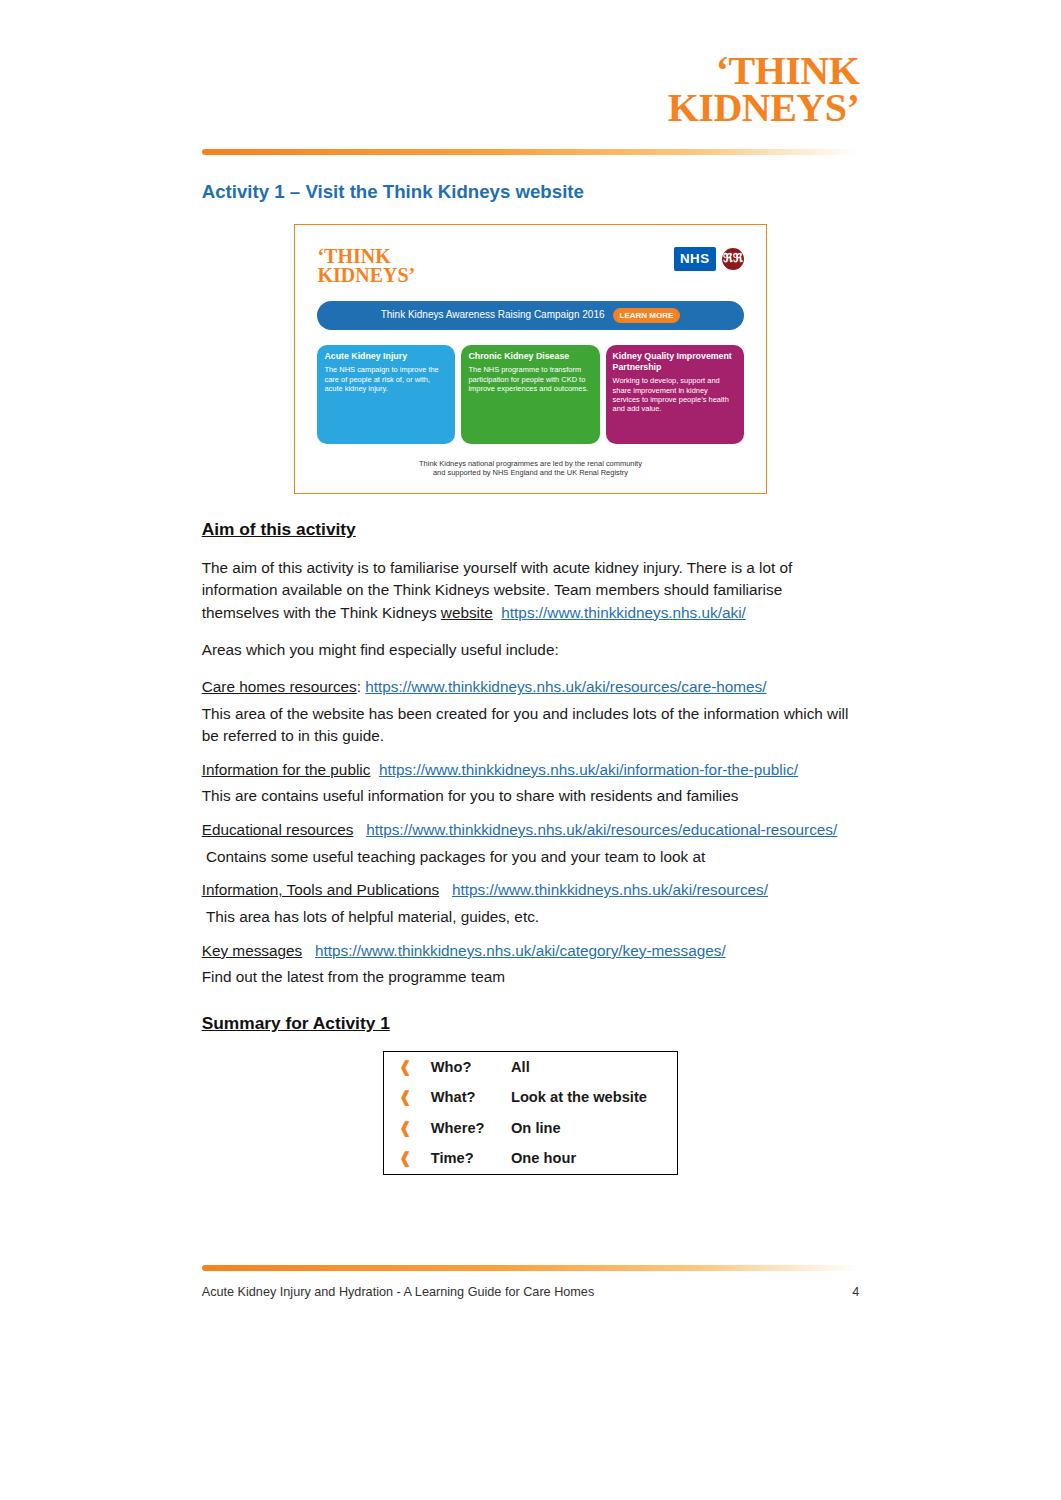‘THINK KIDNEYS’
Activity 1 – Visit the Think Kidneys website
‘THINK KIDNEYS’
NHS ℜℜ
Think Kidneys Awareness Raising Campaign 2016 LEARN MORE
Acute Kidney Injury The NHS campaign to improve the care of people at risk of, or with, acute kidney injury.
Chronic Kidney Disease The NHS programme to transform participation for people with CKD to improve experiences and outcomes.
Kidney Quality Improvement Partnership Working to develop, support and share improvement in kidney services to improve people’s health and add value.
Think Kidneys national programmes are led by the renal community
and supported by NHS England and the UK Renal Registry
Aim of this activity
The aim of this activity is to familiarise yourself with acute kidney injury. There is a lot of information available on the Think Kidneys website. Team members should familiarise themselves with the Think Kidneys website https://www.thinkkidneys.nhs.uk/aki/
Areas which you might find especially useful include:
Care homes resources: https://www.thinkkidneys.nhs.uk/aki/resources/care-homes/
This area of the website has been created for you and includes lots of the information which will be referred to in this guide.
Information for the public https://www.thinkkidneys.nhs.uk/aki/information-for-the-public/
This are contains useful information for you to share with residents and families
Educational resources https://www.thinkkidneys.nhs.uk/aki/resources/educational-resources/
Contains some useful teaching packages for you and your team to look at
Information, Tools and Publications https://www.thinkkidneys.nhs.uk/aki/resources/
This area has lots of helpful material, guides, etc.
Key messages https://www.thinkkidneys.nhs.uk/aki/category/key-messages/
Find out the latest from the programme team
Summary for Activity 1
| ❰ | Who? | All |
| ❰ | What? | Look at the website |
| ❰ | Where? | On line |
| ❰ | Time? | One hour |
Acute Kidney Injury and Hydration - A Learning Guide for Care Homes 4